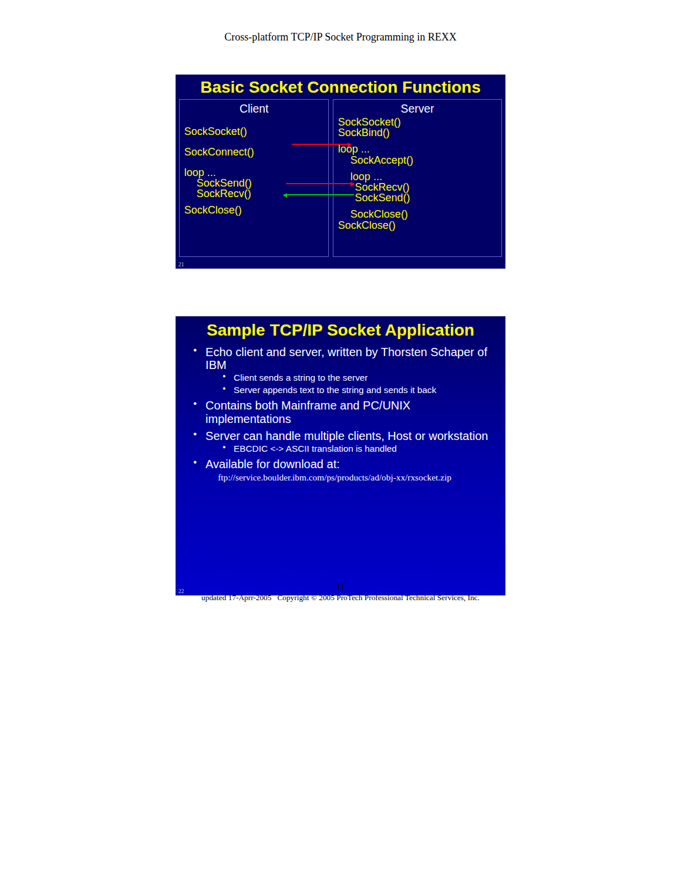Cross-platform TCP/IP Socket Programming in REXX
Basic Socket Connection Functions
Client
SockSocket()
SockConnect()
loop ...
SockSend()
SockRecv()
SockClose()
Server
SockSocket()
SockBind()
loop ...
SockAccept()
loop ...
SockRecv()
SockSend()
SockClose()
SockClose()
21
Sample TCP/IP Socket Application
Echo client and server, written by Thorsten Schaper of IBM
Client sends a string to the server
Server appends text to the string and sends it back
Contains both Mainframe and PC/UNIX implementations
Server can handle multiple clients, Host or workstation
EBCDIC <-> ASCII translation is handled
Available for download at:
ftp://service.boulder.ibm.com/ps/products/ad/obj-xx/rxsocket.zip
22
11
updated 17-Aprr-2005 Copyright © 2005 ProTech Professional Technical Services, Inc.